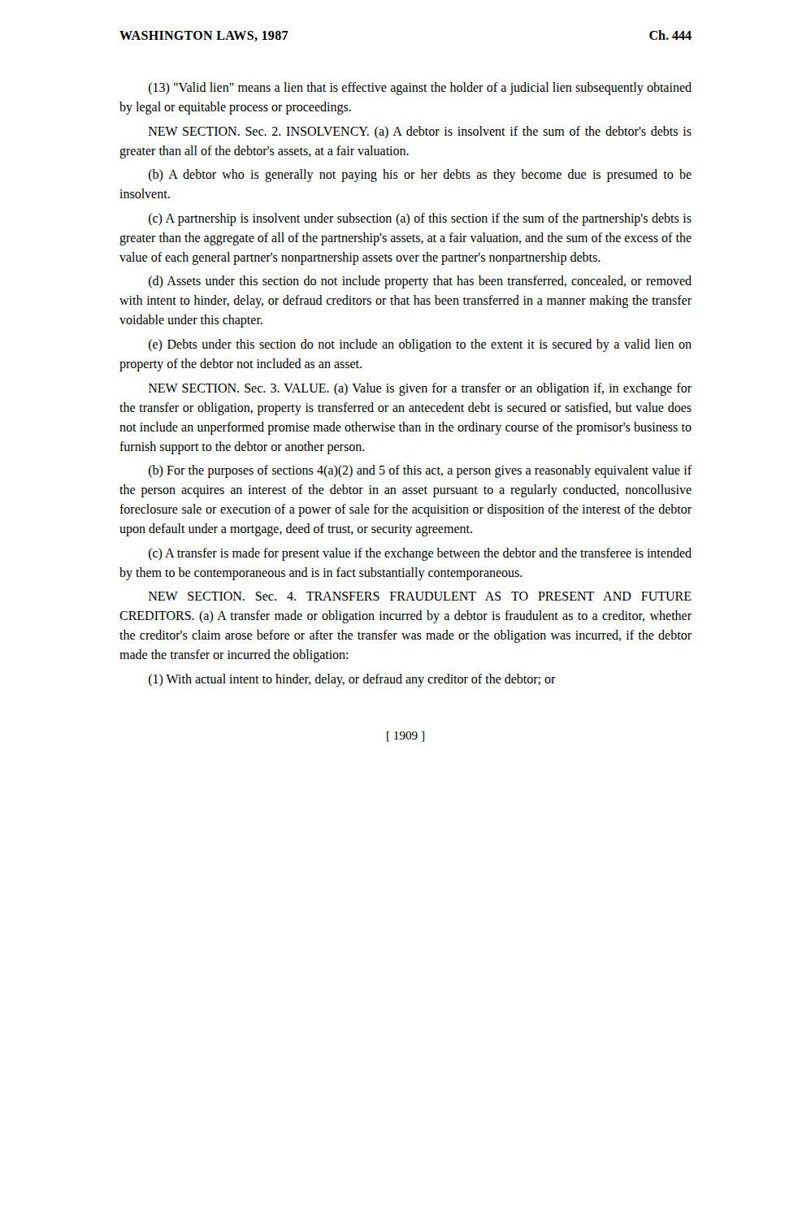WASHINGTON LAWS, 1987 Ch. 444
(13) "Valid lien" means a lien that is effective against the holder of a judicial lien subsequently obtained by legal or equitable process or proceedings.
NEW SECTION. Sec. 2. INSOLVENCY. (a) A debtor is insolvent if the sum of the debtor's debts is greater than all of the debtor's assets, at a fair valuation.
(b) A debtor who is generally not paying his or her debts as they become due is presumed to be insolvent.
(c) A partnership is insolvent under subsection (a) of this section if the sum of the partnership's debts is greater than the aggregate of all of the partnership's assets, at a fair valuation, and the sum of the excess of the value of each general partner's nonpartnership assets over the partner's nonpartnership debts.
(d) Assets under this section do not include property that has been transferred, concealed, or removed with intent to hinder, delay, or defraud creditors or that has been transferred in a manner making the transfer voidable under this chapter.
(e) Debts under this section do not include an obligation to the extent it is secured by a valid lien on property of the debtor not included as an asset.
NEW SECTION. Sec. 3. VALUE. (a) Value is given for a transfer or an obligation if, in exchange for the transfer or obligation, property is transferred or an antecedent debt is secured or satisfied, but value does not include an unperformed promise made otherwise than in the ordinary course of the promisor's business to furnish support to the debtor or another person.
(b) For the purposes of sections 4(a)(2) and 5 of this act, a person gives a reasonably equivalent value if the person acquires an interest of the debtor in an asset pursuant to a regularly conducted, noncollusive foreclosure sale or execution of a power of sale for the acquisition or disposition of the interest of the debtor upon default under a mortgage, deed of trust, or security agreement.
(c) A transfer is made for present value if the exchange between the debtor and the transferee is intended by them to be contemporaneous and is in fact substantially contemporaneous.
NEW SECTION. Sec. 4. TRANSFERS FRAUDULENT AS TO PRESENT AND FUTURE CREDITORS. (a) A transfer made or obligation incurred by a debtor is fraudulent as to a creditor, whether the creditor's claim arose before or after the transfer was made or the obligation was incurred, if the debtor made the transfer or incurred the obligation:
(1) With actual intent to hinder, delay, or defraud any creditor of the debtor; or
[ 1909 ]